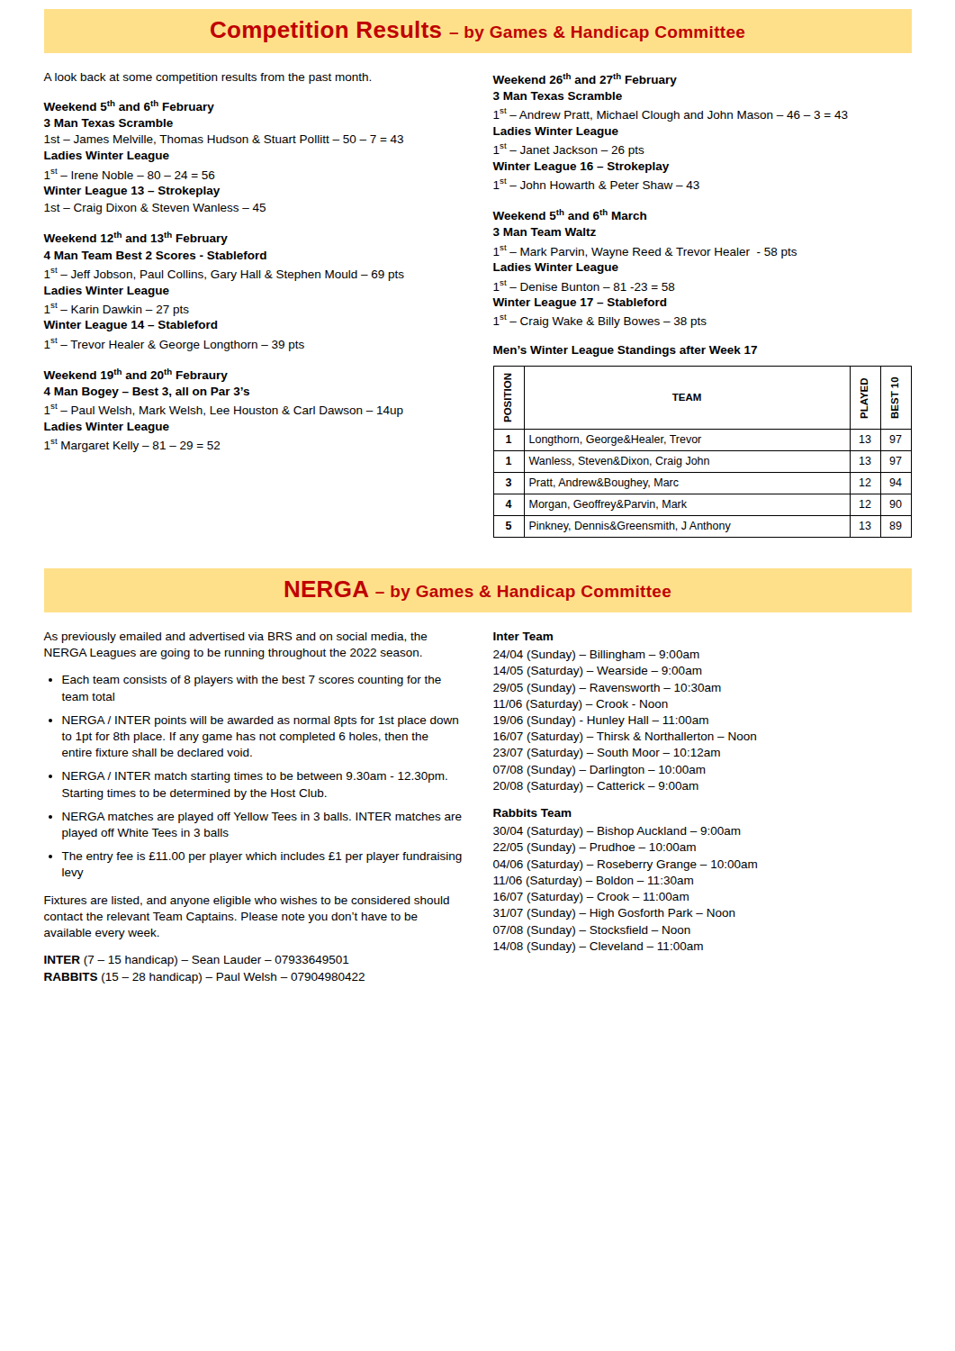Competition Results – by Games & Handicap Committee
A look back at some competition results from the past month.
Weekend 5th and 6th February
3 Man Texas Scramble
1st – James Melville, Thomas Hudson & Stuart Pollitt – 50 – 7 = 43
Ladies Winter League
1st – Irene Noble – 80 – 24 = 56
Winter League 13 – Strokeplay
1st – Craig Dixon & Steven Wanless – 45
Weekend 12th and 13th February
4 Man Team Best 2 Scores - Stableford
1st – Jeff Jobson, Paul Collins, Gary Hall & Stephen Mould – 69 pts
Ladies Winter League
1st – Karin Dawkin – 27 pts
Winter League 14 – Stableford
1st – Trevor Healer & George Longthorn – 39 pts
Weekend 19th and 20th Febraury
4 Man Bogey – Best 3, all on Par 3’s
1st – Paul Welsh, Mark Welsh, Lee Houston & Carl Dawson – 14up
Ladies Winter League
1st Margaret Kelly – 81 – 29 = 52
Weekend 26th and 27th February
3 Man Texas Scramble
1st – Andrew Pratt, Michael Clough and John Mason – 46 – 3 = 43
Ladies Winter League
1st – Janet Jackson – 26 pts
Winter League 16 – Strokeplay
1st – John Howarth & Peter Shaw – 43
Weekend 5th and 6th March
3 Man Team Waltz
1st – Mark Parvin, Wayne Reed & Trevor Healer - 58 pts
Ladies Winter League
1st – Denise Bunton – 81 -23 = 58
Winter League 17 – Stableford
1st – Craig Wake & Billy Bowes – 38 pts
Men’s Winter League Standings after Week 17
| POSITION | TEAM | PLAYED | BEST 10 |
| --- | --- | --- | --- |
| 1 | Longthorn, George&Healer, Trevor | 13 | 97 |
| 1 | Wanless, Steven&Dixon, Craig John | 13 | 97 |
| 3 | Pratt, Andrew&Boughey, Marc | 12 | 94 |
| 4 | Morgan, Geoffrey&Parvin, Mark | 12 | 90 |
| 5 | Pinkney, Dennis&Greensmith, J Anthony | 13 | 89 |
NERGA – by Games & Handicap Committee
As previously emailed and advertised via BRS and on social media, the NERGA Leagues are going to be running throughout the 2022 season.
Each team consists of 8 players with the best 7 scores counting for the team total
NERGA / INTER points will be awarded as normal 8pts for 1st place down to 1pt for 8th place. If any game has not completed 6 holes, then the entire fixture shall be declared void.
NERGA / INTER match starting times to be between 9.30am - 12.30pm. Starting times to be determined by the Host Club.
NERGA matches are played off Yellow Tees in 3 balls. INTER matches are played off White Tees in 3 balls
The entry fee is £11.00 per player which includes £1 per player fundraising levy
Fixtures are listed, and anyone eligible who wishes to be considered should contact the relevant Team Captains. Please note you don’t have to be available every week.
INTER (7 – 15 handicap) – Sean Lauder – 07933649501
RABBITS (15 – 28 handicap) – Paul Welsh – 07904980422
Inter Team
24/04 (Sunday) – Billingham – 9:00am
14/05 (Saturday) – Wearside – 9:00am
29/05 (Sunday) – Ravensworth – 10:30am
11/06 (Saturday) – Crook - Noon
19/06 (Sunday) - Hunley Hall – 11:00am
16/07 (Saturday) – Thirsk & Northallerton – Noon
23/07 (Saturday) – South Moor – 10:12am
07/08 (Sunday) – Darlington – 10:00am
20/08 (Saturday) – Catterick – 9:00am
Rabbits Team
30/04 (Saturday) – Bishop Auckland – 9:00am
22/05 (Sunday) – Prudhoe – 10:00am
04/06 (Saturday) – Roseberry Grange – 10:00am
11/06 (Saturday) – Boldon – 11:30am
16/07 (Saturday) – Crook – 11:00am
31/07 (Sunday) – High Gosforth Park – Noon
07/08 (Sunday) – Stocksfield – Noon
14/08 (Sunday) – Cleveland – 11:00am